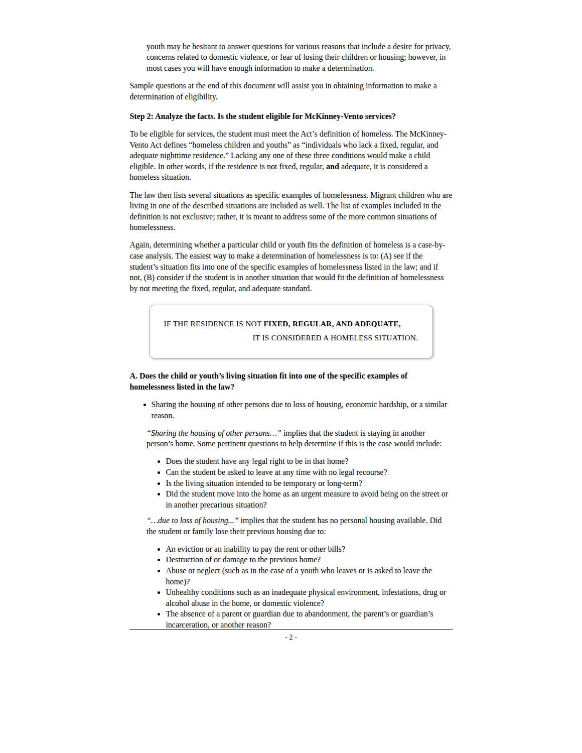youth may be hesitant to answer questions for various reasons that include a desire for privacy, concerns related to domestic violence, or fear of losing their children or housing; however, in most cases you will have enough information to make a determination.
Sample questions at the end of this document will assist you in obtaining information to make a determination of eligibility.
Step 2: Analyze the facts. Is the student eligible for McKinney-Vento services?
To be eligible for services, the student must meet the Act’s definition of homeless. The McKinney-Vento Act defines “homeless children and youths” as “individuals who lack a fixed, regular, and adequate nighttime residence.” Lacking any one of these three conditions would make a child eligible. In other words, if the residence is not fixed, regular, and adequate, it is considered a homeless situation.
The law then lists several situations as specific examples of homelessness. Migrant children who are living in one of the described situations are included as well. The list of examples included in the definition is not exclusive; rather, it is meant to address some of the more common situations of homelessness.
Again, determining whether a particular child or youth fits the definition of homeless is a case-by-case analysis. The easiest way to make a determination of homelessness is to: (A) see if the student’s situation fits into one of the specific examples of homelessness listed in the law; and if not, (B) consider if the student is in another situation that would fit the definition of homelessness by not meeting the fixed, regular, and adequate standard.
IF THE RESIDENCE IS NOT FIXED, REGULAR, AND ADEQUATE,
IT IS CONSIDERED A HOMELESS SITUATION.
A. Does the child or youth’s living situation fit into one of the specific examples of homelessness listed in the law?
Sharing the housing of other persons due to loss of housing, economic hardship, or a similar reason.
“Sharing the housing of other persons…” implies that the student is staying in another person’s home. Some pertinent questions to help determine if this is the case would include:
Does the student have any legal right to be in that home?
Can the student be asked to leave at any time with no legal recourse?
Is the living situation intended to be temporary or long-term?
Did the student move into the home as an urgent measure to avoid being on the street or in another precarious situation?
“…due to loss of housing...” implies that the student has no personal housing available. Did the student or family lose their previous housing due to:
An eviction or an inability to pay the rent or other bills?
Destruction of or damage to the previous home?
Abuse or neglect (such as in the case of a youth who leaves or is asked to leave the home)?
Unhealthy conditions such as an inadequate physical environment, infestations, drug or alcohol abuse in the home, or domestic violence?
The absence of a parent or guardian due to abandonment, the parent’s or guardian’s incarceration, or another reason?
- 2 -